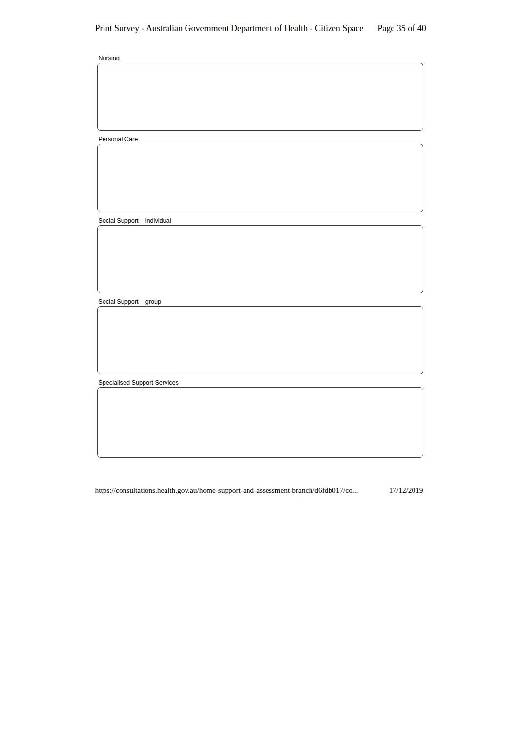Print Survey - Australian Government Department of Health - Citizen Space Page 35 of 40
Nursing
Personal Care
Social Support – individual
Social Support – group
Specialised Support Services
https://consultations.health.gov.au/home-support-and-assessment-branch/d6fdb017/co... 17/12/2019